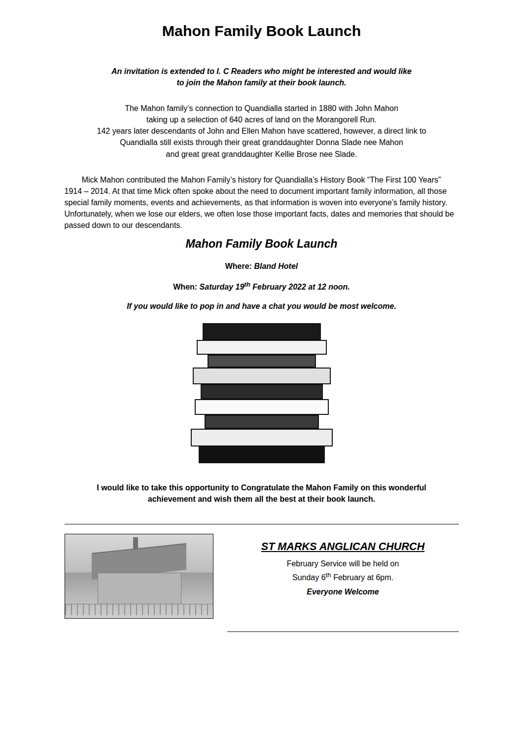Mahon Family Book Launch
An invitation is extended to I. C Readers who might be interested and would like
to join the Mahon family at their book launch.
The Mahon family’s connection to Quandialla started in 1880 with John Mahon
taking up a selection of 640 acres of land on the Morangorell Run.
142 years later descendants of John and Ellen Mahon have scattered, however, a direct link to
Quandialla still exists through their great granddaughter Donna Slade nee Mahon
and great great granddaughter Kellie Brose nee Slade.
Mick Mahon contributed the Mahon Family’s history for Quandialla’s History Book “The First 100 Years” 1914 – 2014. At that time Mick often spoke about the need to document important family information, all those special family moments, events and achievements, as that information is woven into everyone’s family history. Unfortunately, when we lose our elders, we often lose those important facts, dates and memories that should be passed down to our descendants.
Mahon Family Book Launch
Where: Bland Hotel
When: Saturday 19th February 2022 at 12 noon.
If you would like to pop in and have a chat you would be most welcome.
I would like to take this opportunity to Congratulate the Mahon Family on this wonderful
achievement and wish them all the best at their book launch.
ST MARKS ANGLICAN CHURCH
February Service will be held on
Sunday 6th February at 6pm.
Everyone Welcome